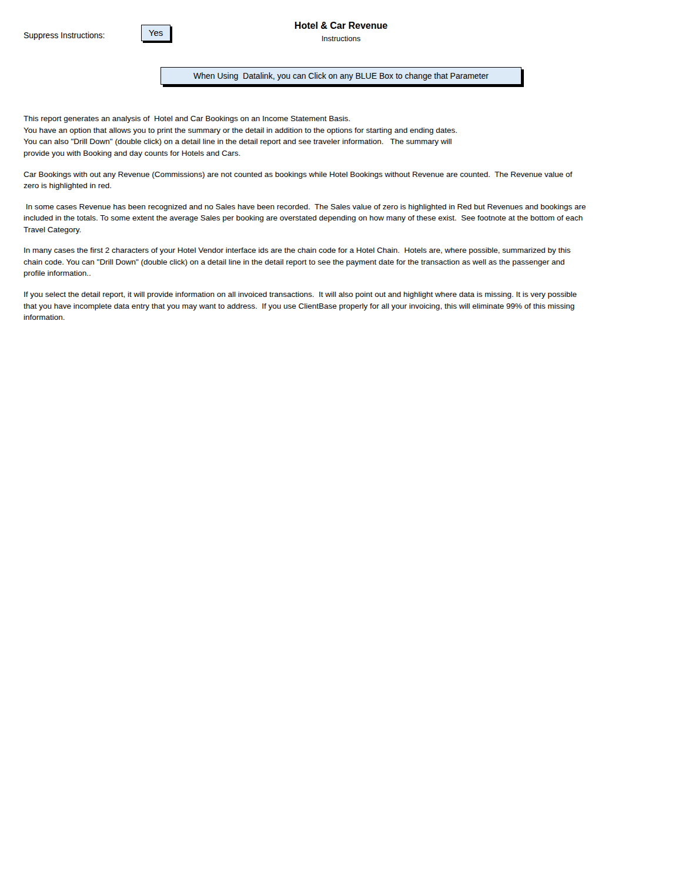Suppress Instructions:
Yes
Hotel & Car Revenue
Instructions
When Using Datalink, you can Click on any BLUE Box to change that Parameter
This report generates an analysis of Hotel and Car Bookings on an Income Statement Basis.
You have an option that allows you to print the summary or the detail in addition to the options for starting and ending dates.
You can also "Drill Down" (double click) on a detail line in the detail report and see traveler information. The summary will
provide you with Booking and day counts for Hotels and Cars.
Car Bookings with out any Revenue (Commissions) are not counted as bookings while Hotel Bookings without Revenue are counted. The Revenue value of zero is highlighted in red.
In some cases Revenue has been recognized and no Sales have been recorded. The Sales value of zero is highlighted in Red but Revenues and bookings are included in the totals. To some extent the average Sales per booking are overstated depending on how many of these exist. See footnote at the bottom of each Travel Category.
In many cases the first 2 characters of your Hotel Vendor interface ids are the chain code for a Hotel Chain. Hotels are, where possible, summarized by this chain code. You can "Drill Down" (double click) on a detail line in the detail report to see the payment date for the transaction as well as the passenger and profile information..
If you select the detail report, it will provide information on all invoiced transactions. It will also point out and highlight where data is missing. It is very possible that you have incomplete data entry that you may want to address. If you use ClientBase properly for all your invoicing, this will eliminate 99% of this missing information.